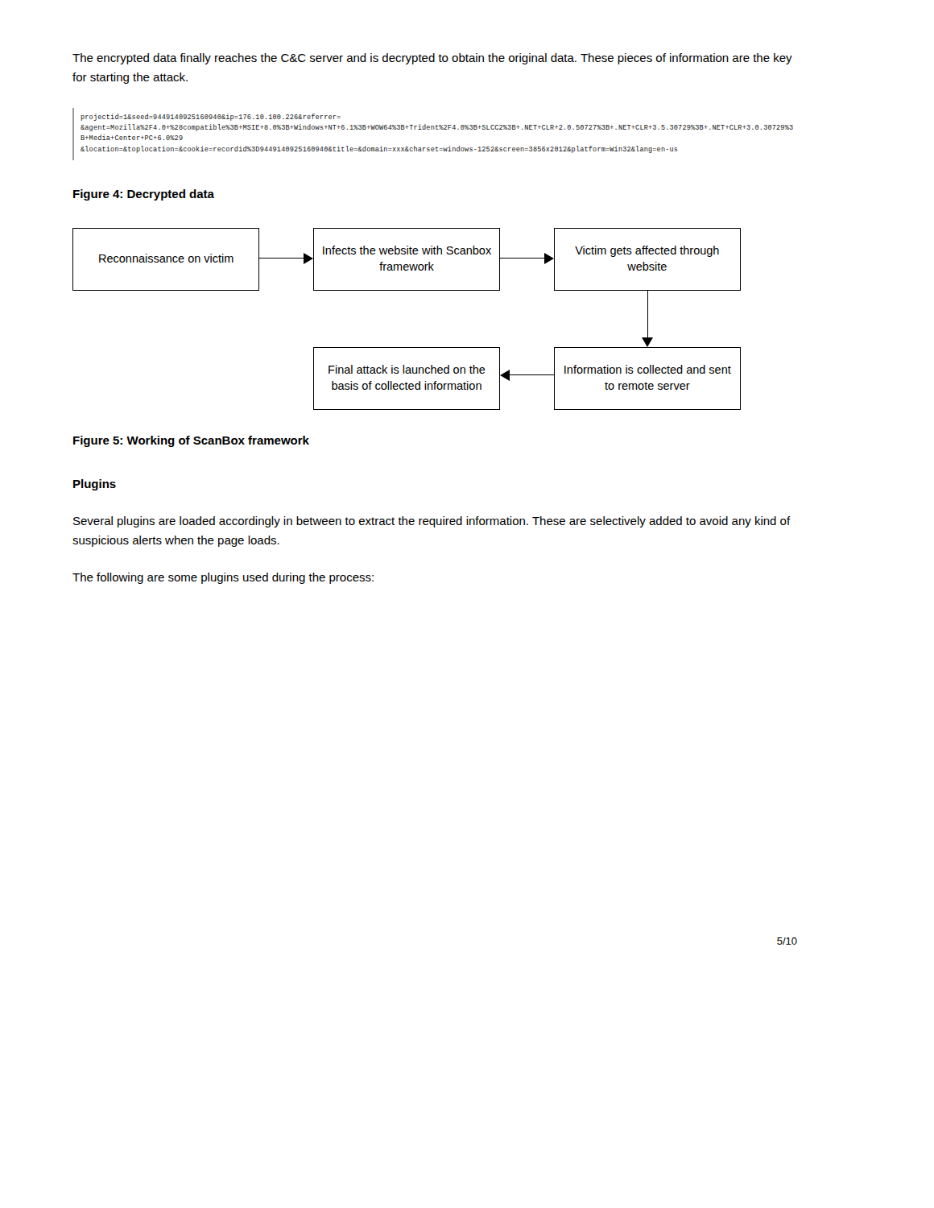The encrypted data finally reaches the C&C server and is decrypted to obtain the original data. These pieces of information are the key for starting the attack.
projectid=1&seed=9449140925160940&ip=176.10.100.226&referrer=
&agent=Mozilla%2F4.0+%28compatible%3B+MSIE+8.0%3B+Windows+NT+6.1%3B+WOW64%3B+Trident%2F4.0%3B+SLCC2%3B+.NET+CLR+2.0.50727%3B+.NET+CLR+3.5.30729%3B+.NET+CLR+3.0.30729%3B+Media+Center+PC+6.0%29
&location=&toplocation=&cookie=recordid%3D9449140925160940&title=&domain=xxx&charset=windows-1252&screen=3856x2012&platform=Win32&lang=en-us
Figure 4: Decrypted data
| Reconnaissance on victim | | Infects the website with Scanbox framework | | Victim gets affected through website |
| | | Final attack is launched on the basis of collected information | | Information is collected and sent to remote server |
Figure 5: Working of ScanBox framework
Plugins
Several plugins are loaded accordingly in between to extract the required information. These are selectively added to avoid any kind of suspicious alerts when the page loads.
The following are some plugins used during the process:
5/10